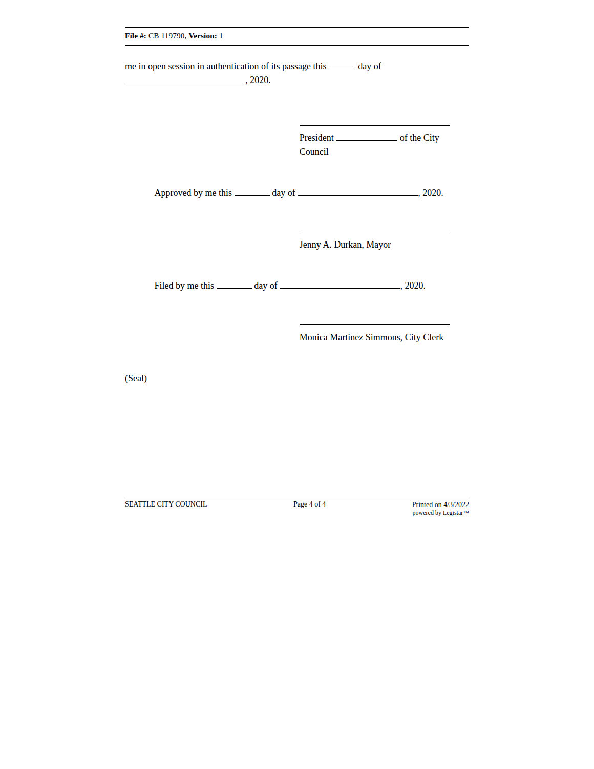File #: CB 119790, Version: 1
me in open session in authentication of its passage this day of , 2020.
President of the City Council
Approved by me this day of , 2020.
Jenny A. Durkan, Mayor
Filed by me this day of , 2020.
Monica Martinez Simmons, City Clerk
(Seal)
SEATTLE CITY COUNCIL
Page 4 of 4
Printed on 4/3/2022
powered by Legistar™